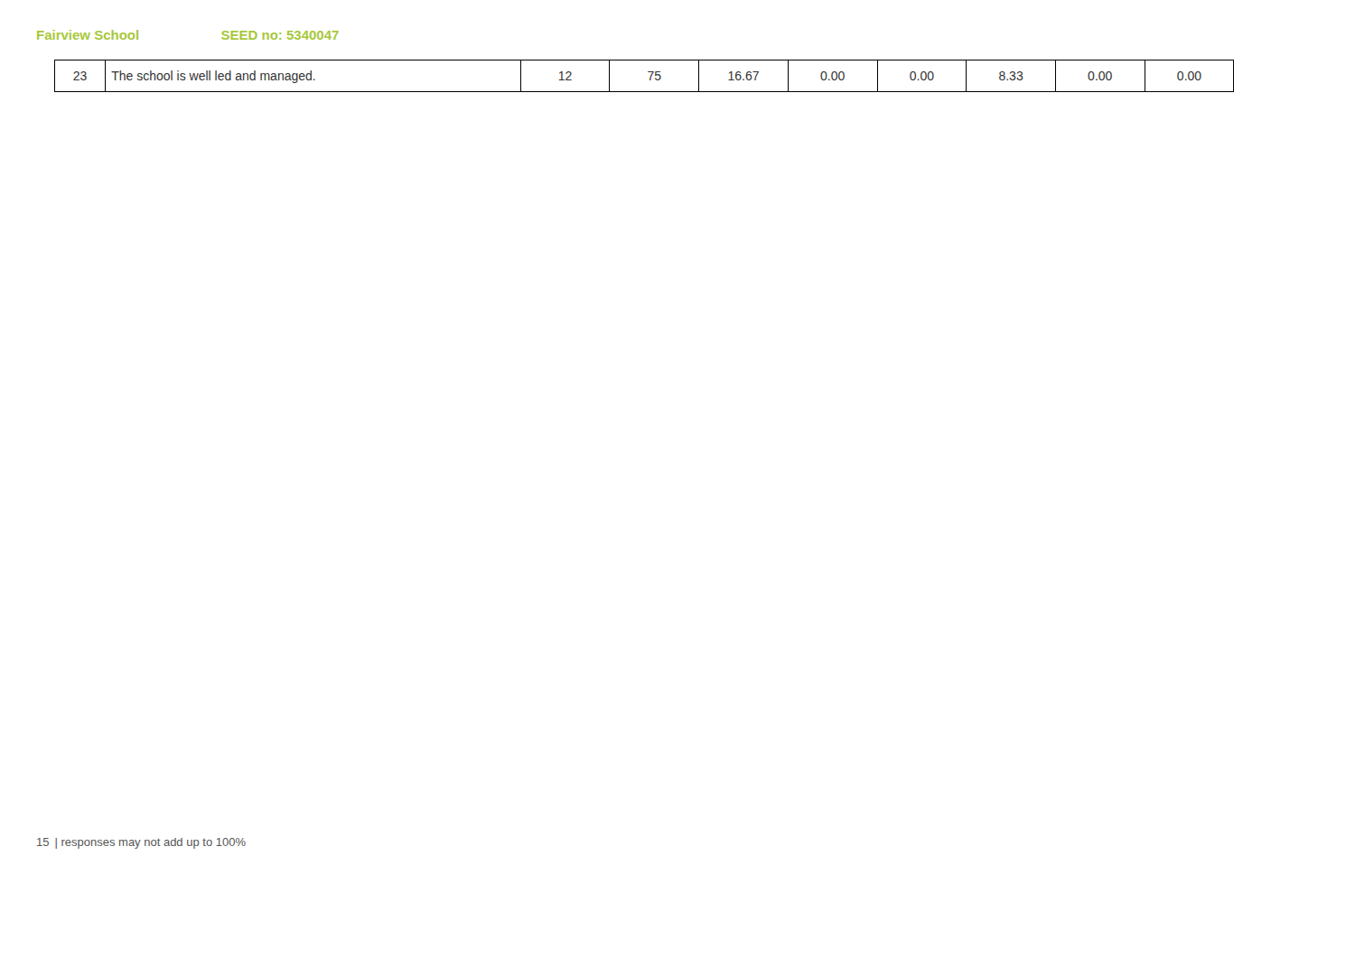Fairview School SEED no: 5340047
| 23 | The school is well led and managed. | 12 | 75 | 16.67 | 0.00 | 0.00 | 8.33 | 0.00 | 0.00 |
15| responses may not add up to 100%